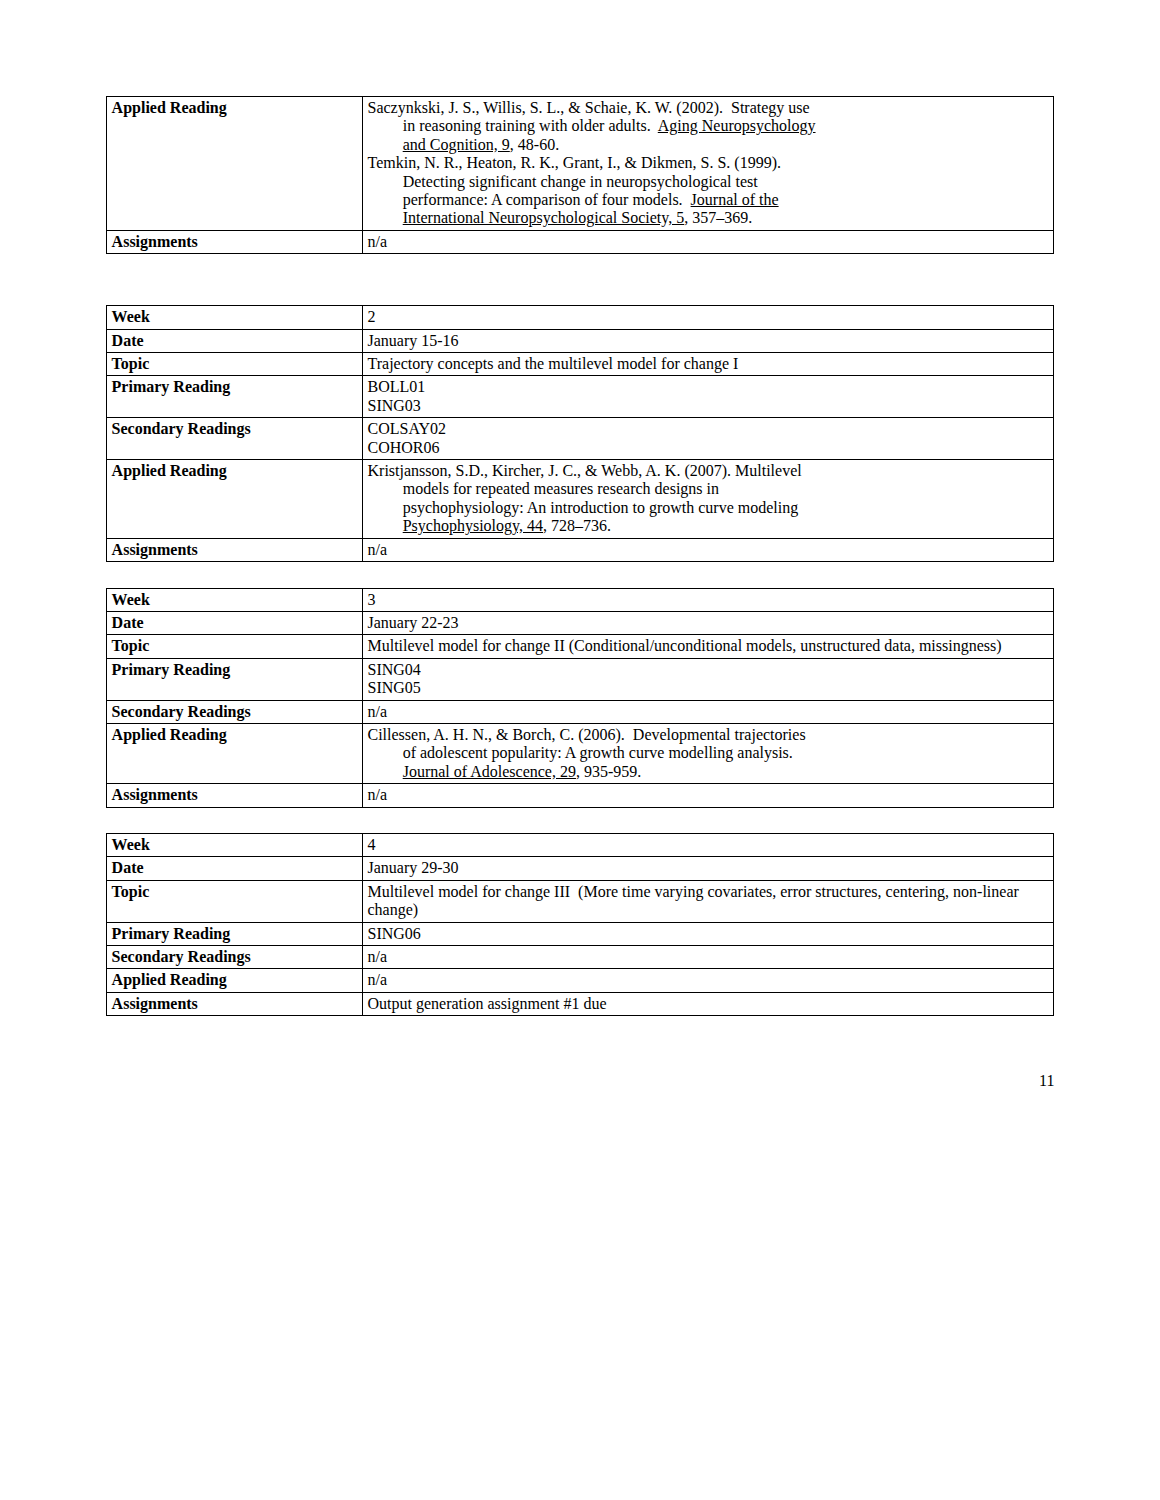| Applied Reading | Saczynkski, J. S., Willis, S. L., & Schaie, K. W. (2002). Strategy use in reasoning training with older adults. Aging Neuropsychology and Cognition, 9 , 48-60. Temkin, N. R., Heaton, R. K., Grant, I., & Dikmen, S. S. (1999). Detecting significant change in neuropsychological test performance: A comparison of four models. Journal of the International Neuropsychological Society, 5 , 357–369. |
| Assignments | n/a |
| Week | 2 |
| Date | January 15-16 |
| Topic | Trajectory concepts and the multilevel model for change I |
| Primary Reading | BOLL01 SING03 |
| Secondary Readings | COLSAY02 COHOR06 |
| Applied Reading | Kristjansson, S.D., Kircher, J. C., & Webb, A. K. (2007). Multilevel models for repeated measures research designs in psychophysiology: An introduction to growth curve modeling Psychophysiology, 44 , 728–736. |
| Assignments | n/a |
| Week | 3 |
| Date | January 22-23 |
| Topic | Multilevel model for change II (Conditional/unconditional models, unstructured data, missingness) |
| Primary Reading | SING04 SING05 |
| Secondary Readings | n/a |
| Applied Reading | Cillessen, A. H. N., & Borch, C. (2006). Developmental trajectories of adolescent popularity: A growth curve modelling analysis. Journal of Adolescence, 29 , 935-959. |
| Assignments | n/a |
| Week | 4 |
| Date | January 29-30 |
| Topic | Multilevel model for change III (More time varying covariates, error structures, centering, non-linear change) |
| Primary Reading | SING06 |
| Secondary Readings | n/a |
| Applied Reading | n/a |
| Assignments | Output generation assignment #1 due |
11